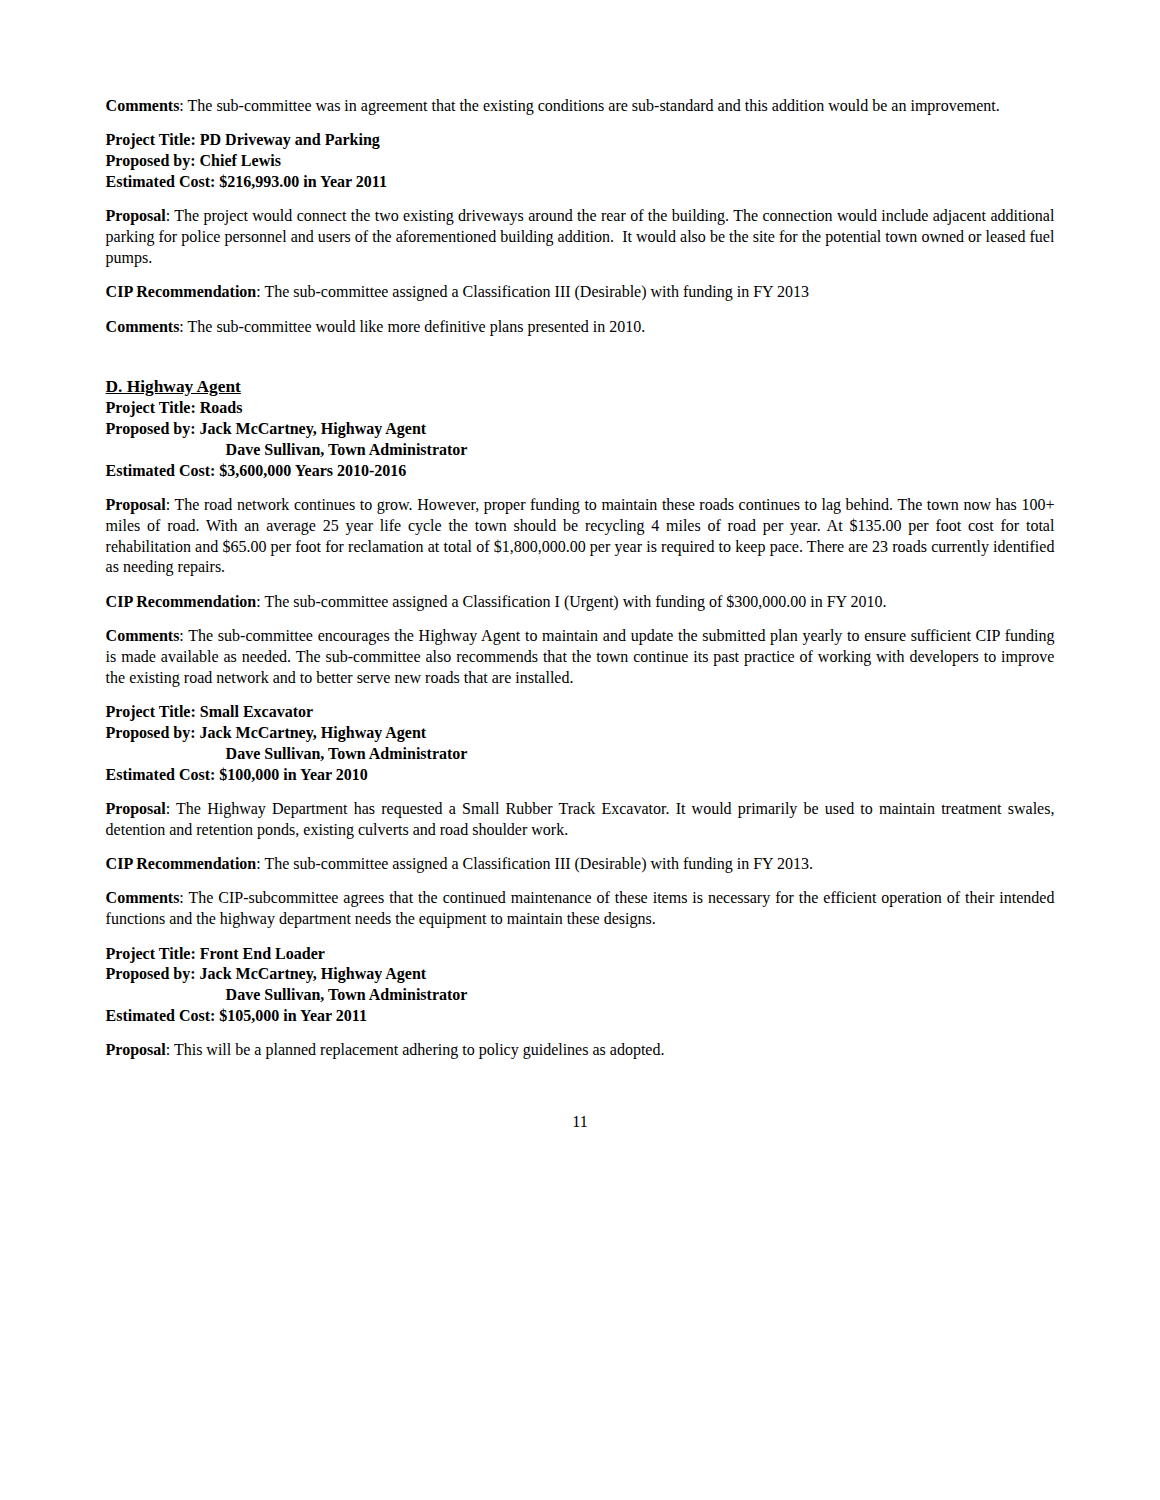Comments: The sub-committee was in agreement that the existing conditions are sub-standard and this addition would be an improvement.
Project Title: PD Driveway and Parking
Proposed by: Chief Lewis
Estimated Cost: $216,993.00 in Year 2011
Proposal: The project would connect the two existing driveways around the rear of the building. The connection would include adjacent additional parking for police personnel and users of the aforementioned building addition. It would also be the site for the potential town owned or leased fuel pumps.
CIP Recommendation: The sub-committee assigned a Classification III (Desirable) with funding in FY 2013
Comments: The sub-committee would like more definitive plans presented in 2010.
D. Highway Agent
Project Title: Roads
Proposed by: Jack McCartney, Highway Agent
Dave Sullivan, Town Administrator
Estimated Cost: $3,600,000 Years 2010-2016
Proposal: The road network continues to grow. However, proper funding to maintain these roads continues to lag behind. The town now has 100+ miles of road. With an average 25 year life cycle the town should be recycling 4 miles of road per year. At $135.00 per foot cost for total rehabilitation and $65.00 per foot for reclamation at total of $1,800,000.00 per year is required to keep pace. There are 23 roads currently identified as needing repairs.
CIP Recommendation: The sub-committee assigned a Classification I (Urgent) with funding of $300,000.00 in FY 2010.
Comments: The sub-committee encourages the Highway Agent to maintain and update the submitted plan yearly to ensure sufficient CIP funding is made available as needed. The sub-committee also recommends that the town continue its past practice of working with developers to improve the existing road network and to better serve new roads that are installed.
Project Title: Small Excavator
Proposed by: Jack McCartney, Highway Agent
Dave Sullivan, Town Administrator
Estimated Cost: $100,000 in Year 2010
Proposal: The Highway Department has requested a Small Rubber Track Excavator. It would primarily be used to maintain treatment swales, detention and retention ponds, existing culverts and road shoulder work.
CIP Recommendation: The sub-committee assigned a Classification III (Desirable) with funding in FY 2013.
Comments: The CIP-subcommittee agrees that the continued maintenance of these items is necessary for the efficient operation of their intended functions and the highway department needs the equipment to maintain these designs.
Project Title: Front End Loader
Proposed by: Jack McCartney, Highway Agent
Dave Sullivan, Town Administrator
Estimated Cost: $105,000 in Year 2011
Proposal: This will be a planned replacement adhering to policy guidelines as adopted.
11